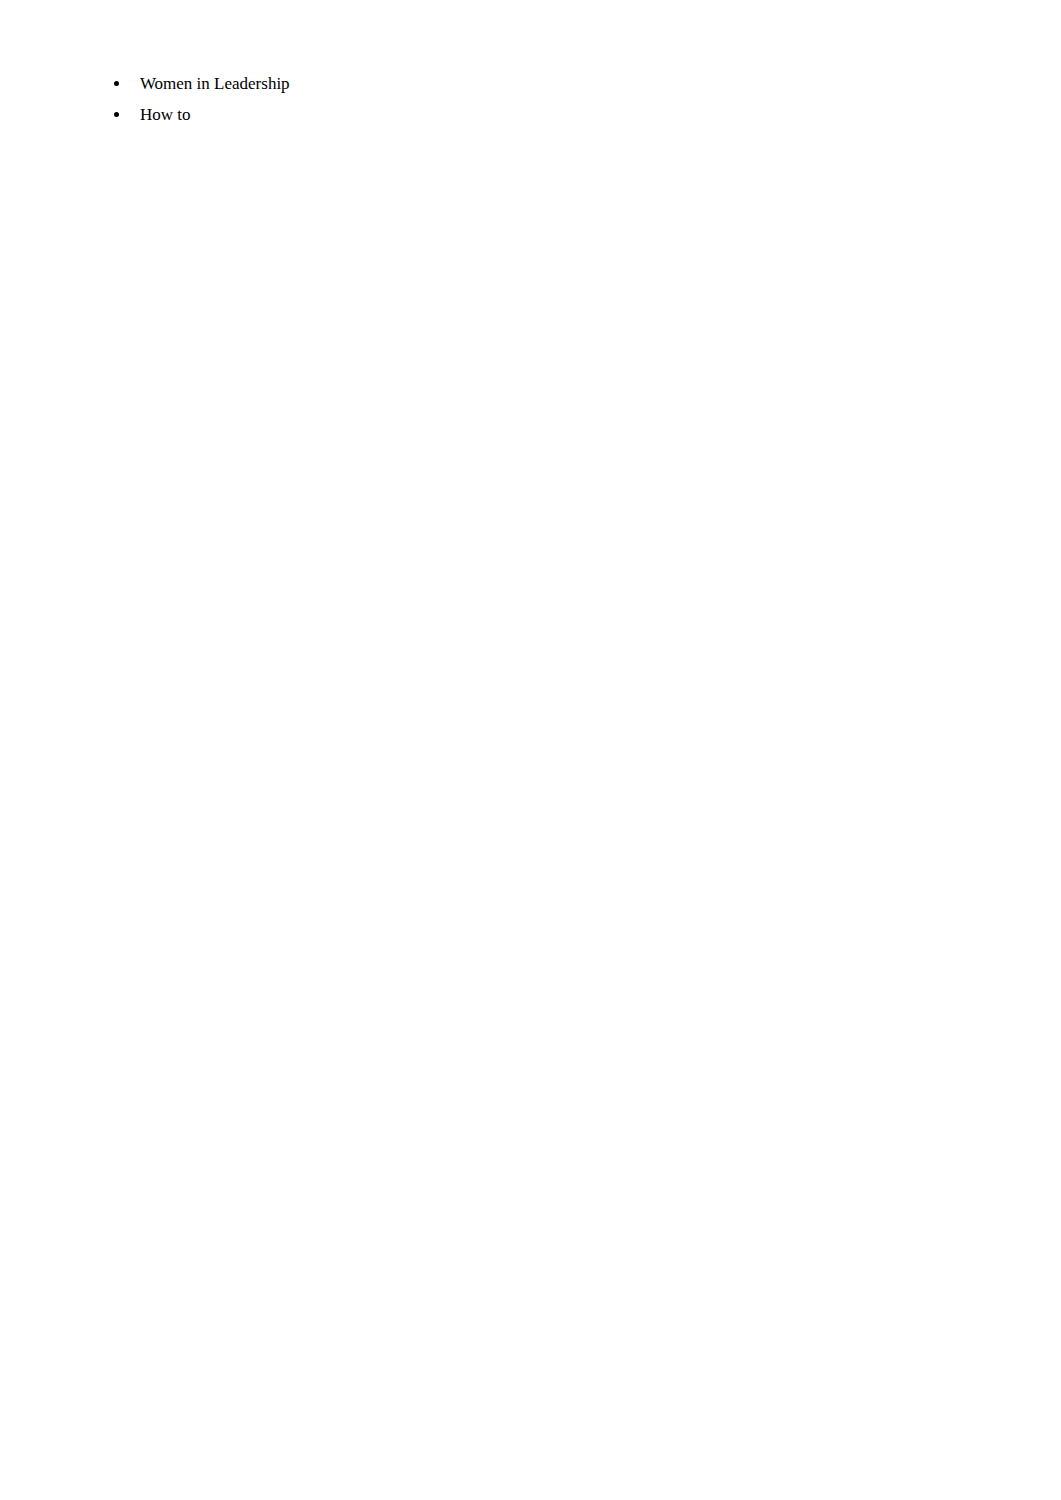Women in Leadership
How to